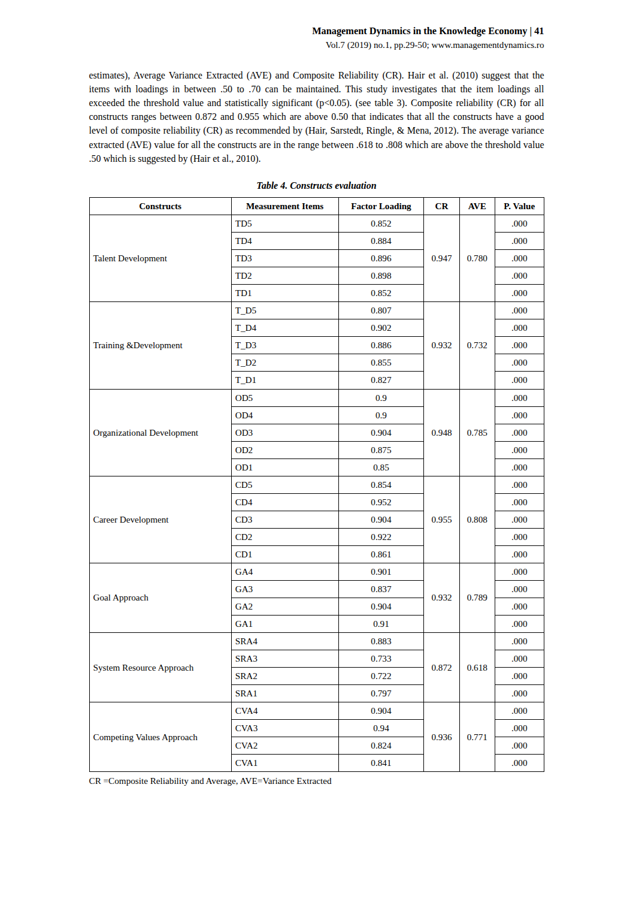Management Dynamics in the Knowledge Economy | 41
Vol.7 (2019) no.1, pp.29-50; www.managementdynamics.ro
estimates), Average Variance Extracted (AVE) and Composite Reliability (CR). Hair et al. (2010) suggest that the items with loadings in between .50 to .70 can be maintained. This study investigates that the item loadings all exceeded the threshold value and statistically significant (p<0.05). (see table 3). Composite reliability (CR) for all constructs ranges between 0.872 and 0.955 which are above 0.50 that indicates that all the constructs have a good level of composite reliability (CR) as recommended by (Hair, Sarstedt, Ringle, & Mena, 2012). The average variance extracted (AVE) value for all the constructs are in the range between .618 to .808 which are above the threshold value .50 which is suggested by (Hair et al., 2010).
Table 4. Constructs evaluation
| Constructs | Measurement Items | Factor Loading | CR | AVE | P. Value |
| --- | --- | --- | --- | --- | --- |
| Talent Development | TD5 | 0.852 | 0.947 | 0.780 | .000 |
| TD4 | 0.884 | .000 |
| TD3 | 0.896 | .000 |
| TD2 | 0.898 | .000 |
| TD1 | 0.852 | .000 |
| Training &Development | T_D5 | 0.807 | 0.932 | 0.732 | .000 |
| T_D4 | 0.902 | .000 |
| T_D3 | 0.886 | .000 |
| T_D2 | 0.855 | .000 |
| T_D1 | 0.827 | .000 |
| Organizational Development | OD5 | 0.9 | 0.948 | 0.785 | .000 |
| OD4 | 0.9 | .000 |
| OD3 | 0.904 | .000 |
| OD2 | 0.875 | .000 |
| OD1 | 0.85 | .000 |
| Career Development | CD5 | 0.854 | 0.955 | 0.808 | .000 |
| CD4 | 0.952 | .000 |
| CD3 | 0.904 | .000 |
| CD2 | 0.922 | .000 |
| CD1 | 0.861 | .000 |
| Goal Approach | GA4 | 0.901 | 0.932 | 0.789 | .000 |
| GA3 | 0.837 | .000 |
| GA2 | 0.904 | .000 |
| GA1 | 0.91 | .000 |
| System Resource Approach | SRA4 | 0.883 | 0.872 | 0.618 | .000 |
| SRA3 | 0.733 | .000 |
| SRA2 | 0.722 | .000 |
| SRA1 | 0.797 | .000 |
| Competing Values Approach | CVA4 | 0.904 | 0.936 | 0.771 | .000 |
| CVA3 | 0.94 | .000 |
| CVA2 | 0.824 | .000 |
| CVA1 | 0.841 | .000 |
CR =Composite Reliability and Average, AVE=Variance Extracted